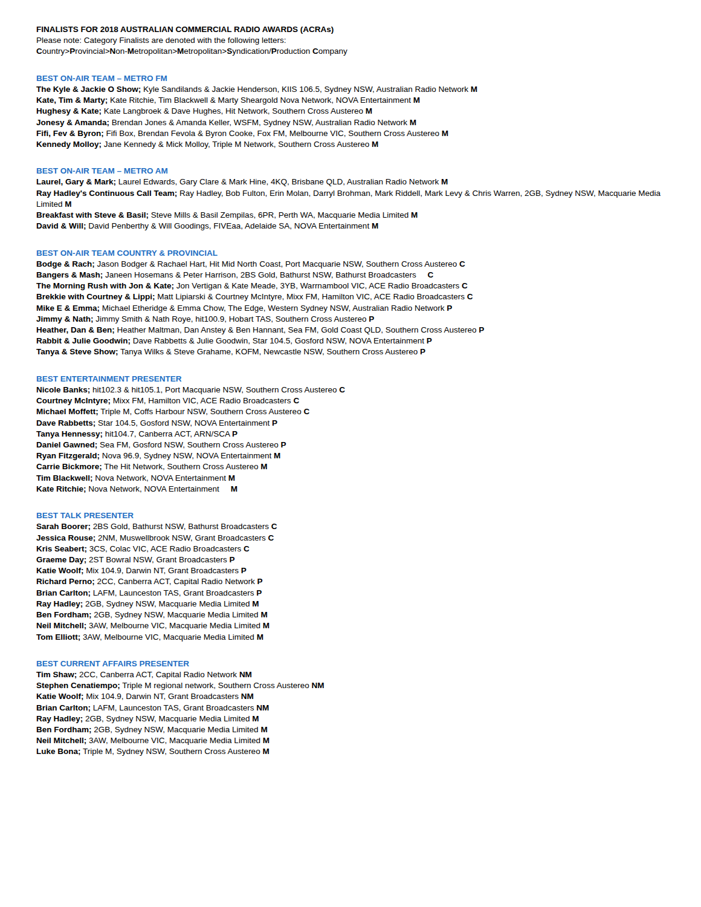FINALISTS FOR 2018 AUSTRALIAN COMMERCIAL RADIO AWARDS (ACRAs)
Please note: Category Finalists are denoted with the following letters:
Country>Provincial>Non-Metropolitan>Metropolitan>Syndication/Production Company
BEST ON-AIR TEAM – METRO FM
The Kyle & Jackie O Show; Kyle Sandilands & Jackie Henderson, KIIS 106.5, Sydney NSW, Australian Radio Network M
Kate, Tim & Marty; Kate Ritchie, Tim Blackwell & Marty Sheargold Nova Network, NOVA Entertainment M
Hughesy & Kate; Kate Langbroek & Dave Hughes, Hit Network, Southern Cross Austereo M
Jonesy & Amanda; Brendan Jones & Amanda Keller, WSFM, Sydney NSW, Australian Radio Network M
Fifi, Fev & Byron; Fifi Box, Brendan Fevola & Byron Cooke, Fox FM, Melbourne VIC, Southern Cross Austereo M
Kennedy Molloy; Jane Kennedy & Mick Molloy, Triple M Network, Southern Cross Austereo M
BEST ON-AIR TEAM – METRO AM
Laurel, Gary & Mark; Laurel Edwards, Gary Clare & Mark Hine, 4KQ, Brisbane QLD, Australian Radio Network M
Ray Hadley's Continuous Call Team; Ray Hadley, Bob Fulton, Erin Molan, Darryl Brohman, Mark Riddell, Mark Levy & Chris Warren, 2GB, Sydney NSW, Macquarie Media Limited M
Breakfast with Steve & Basil; Steve Mills & Basil Zempilas, 6PR, Perth WA, Macquarie Media Limited M
David & Will; David Penberthy & Will Goodings, FIVEaa, Adelaide SA, NOVA Entertainment M
BEST ON-AIR TEAM COUNTRY & PROVINCIAL
Bodge & Rach; Jason Bodger & Rachael Hart, Hit Mid North Coast, Port Macquarie NSW, Southern Cross Austereo C
Bangers & Mash; Janeen Hosemans & Peter Harrison, 2BS Gold, Bathurst NSW, Bathurst Broadcasters C
The Morning Rush with Jon & Kate; Jon Vertigan & Kate Meade, 3YB, Warrnambool VIC, ACE Radio Broadcasters C
Brekkie with Courtney & Lippi; Matt Lipiarski & Courtney McIntyre, Mixx FM, Hamilton VIC, ACE Radio Broadcasters C
Mike E & Emma; Michael Etheridge & Emma Chow, The Edge, Western Sydney NSW, Australian Radio Network P
Jimmy & Nath; Jimmy Smith & Nath Roye, hit100.9, Hobart TAS, Southern Cross Austereo P
Heather, Dan & Ben; Heather Maltman, Dan Anstey & Ben Hannant, Sea FM, Gold Coast QLD, Southern Cross Austereo P
Rabbit & Julie Goodwin; Dave Rabbetts & Julie Goodwin, Star 104.5, Gosford NSW, NOVA Entertainment P
Tanya & Steve Show; Tanya Wilks & Steve Grahame, KOFM, Newcastle NSW, Southern Cross Austereo P
BEST ENTERTAINMENT PRESENTER
Nicole Banks; hit102.3 & hit105.1, Port Macquarie NSW, Southern Cross Austereo C
Courtney McIntyre; Mixx FM, Hamilton VIC, ACE Radio Broadcasters C
Michael Moffett; Triple M, Coffs Harbour NSW, Southern Cross Austereo C
Dave Rabbetts; Star 104.5, Gosford NSW, NOVA Entertainment P
Tanya Hennessy; hit104.7, Canberra ACT, ARN/SCA P
Daniel Gawned; Sea FM, Gosford NSW, Southern Cross Austereo P
Ryan Fitzgerald; Nova 96.9, Sydney NSW, NOVA Entertainment M
Carrie Bickmore; The Hit Network, Southern Cross Austereo M
Tim Blackwell; Nova Network, NOVA Entertainment M
Kate Ritchie; Nova Network, NOVA Entertainment M
BEST TALK PRESENTER
Sarah Boorer; 2BS Gold, Bathurst NSW, Bathurst Broadcasters C
Jessica Rouse; 2NM, Muswellbrook NSW, Grant Broadcasters C
Kris Seabert; 3CS, Colac VIC, ACE Radio Broadcasters C
Graeme Day; 2ST Bowral NSW, Grant Broadcasters P
Katie Woolf; Mix 104.9, Darwin NT, Grant Broadcasters P
Richard Perno; 2CC, Canberra ACT, Capital Radio Network P
Brian Carlton; LAFM, Launceston TAS, Grant Broadcasters P
Ray Hadley; 2GB, Sydney NSW, Macquarie Media Limited M
Ben Fordham; 2GB, Sydney NSW, Macquarie Media Limited M
Neil Mitchell; 3AW, Melbourne VIC, Macquarie Media Limited M
Tom Elliott; 3AW, Melbourne VIC, Macquarie Media Limited M
BEST CURRENT AFFAIRS PRESENTER
Tim Shaw; 2CC, Canberra ACT, Capital Radio Network NM
Stephen Cenatiempo; Triple M regional network, Southern Cross Austereo NM
Katie Woolf; Mix 104.9, Darwin NT, Grant Broadcasters NM
Brian Carlton; LAFM, Launceston TAS, Grant Broadcasters NM
Ray Hadley; 2GB, Sydney NSW, Macquarie Media Limited M
Ben Fordham; 2GB, Sydney NSW, Macquarie Media Limited M
Neil Mitchell; 3AW, Melbourne VIC, Macquarie Media Limited M
Luke Bona; Triple M, Sydney NSW, Southern Cross Austereo M